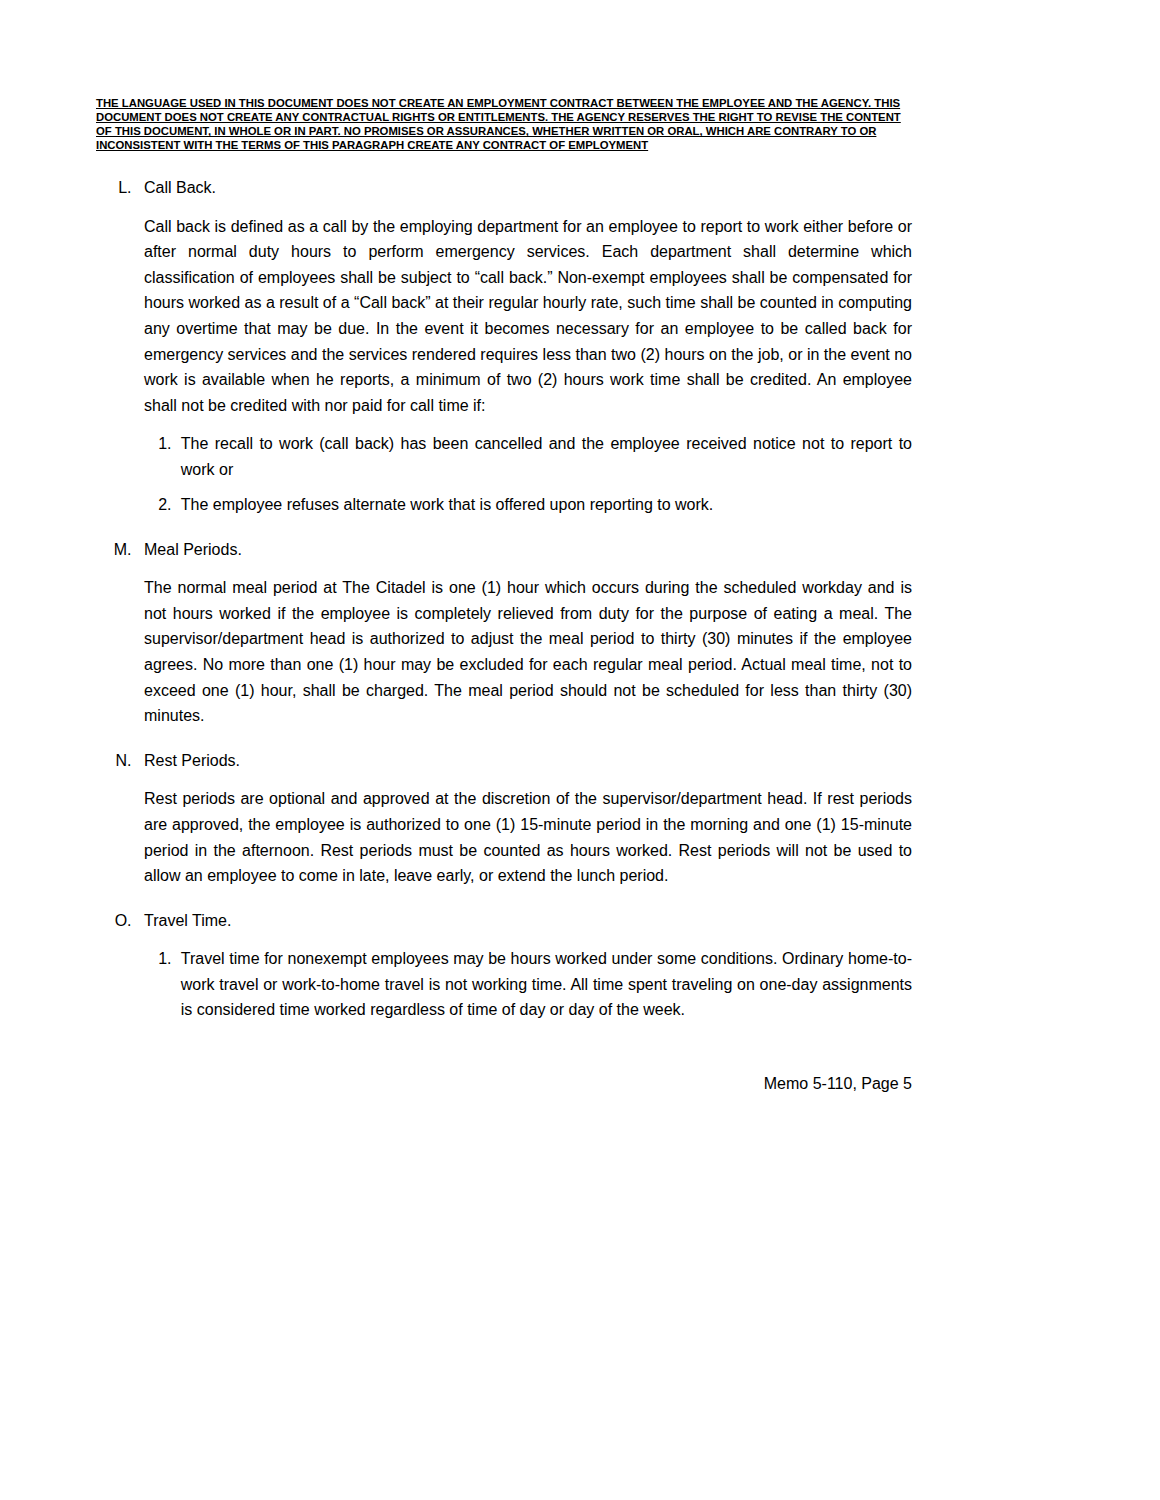THE LANGUAGE USED IN THIS DOCUMENT DOES NOT CREATE AN EMPLOYMENT CONTRACT BETWEEN THE EMPLOYEE AND THE AGENCY. THIS DOCUMENT DOES NOT CREATE ANY CONTRACTUAL RIGHTS OR ENTITLEMENTS. THE AGENCY RESERVES THE RIGHT TO REVISE THE CONTENT OF THIS DOCUMENT, IN WHOLE OR IN PART. NO PROMISES OR ASSURANCES, WHETHER WRITTEN OR ORAL, WHICH ARE CONTRARY TO OR INCONSISTENT WITH THE TERMS OF THIS PARAGRAPH CREATE ANY CONTRACT OF EMPLOYMENT
Call Back.
Call back is defined as a call by the employing department for an employee to report to work either before or after normal duty hours to perform emergency services. Each department shall determine which classification of employees shall be subject to “call back.” Non-exempt employees shall be compensated for hours worked as a result of a “Call back” at their regular hourly rate, such time shall be counted in computing any overtime that may be due. In the event it becomes necessary for an employee to be called back for emergency services and the services rendered requires less than two (2) hours on the job, or in the event no work is available when he reports, a minimum of two (2) hours work time shall be credited. An employee shall not be credited with nor paid for call time if:
The recall to work (call back) has been cancelled and the employee received notice not to report to work or
The employee refuses alternate work that is offered upon reporting to work.
Meal Periods.
The normal meal period at The Citadel is one (1) hour which occurs during the scheduled workday and is not hours worked if the employee is completely relieved from duty for the purpose of eating a meal. The supervisor/department head is authorized to adjust the meal period to thirty (30) minutes if the employee agrees. No more than one (1) hour may be excluded for each regular meal period. Actual meal time, not to exceed one (1) hour, shall be charged. The meal period should not be scheduled for less than thirty (30) minutes.
Rest Periods.
Rest periods are optional and approved at the discretion of the supervisor/department head. If rest periods are approved, the employee is authorized to one (1) 15-minute period in the morning and one (1) 15-minute period in the afternoon. Rest periods must be counted as hours worked. Rest periods will not be used to allow an employee to come in late, leave early, or extend the lunch period.
Travel Time.
Travel time for nonexempt employees may be hours worked under some conditions. Ordinary home-to-work travel or work-to-home travel is not working time. All time spent traveling on one-day assignments is considered time worked regardless of time of day or day of the week.
Memo 5-110, Page 5